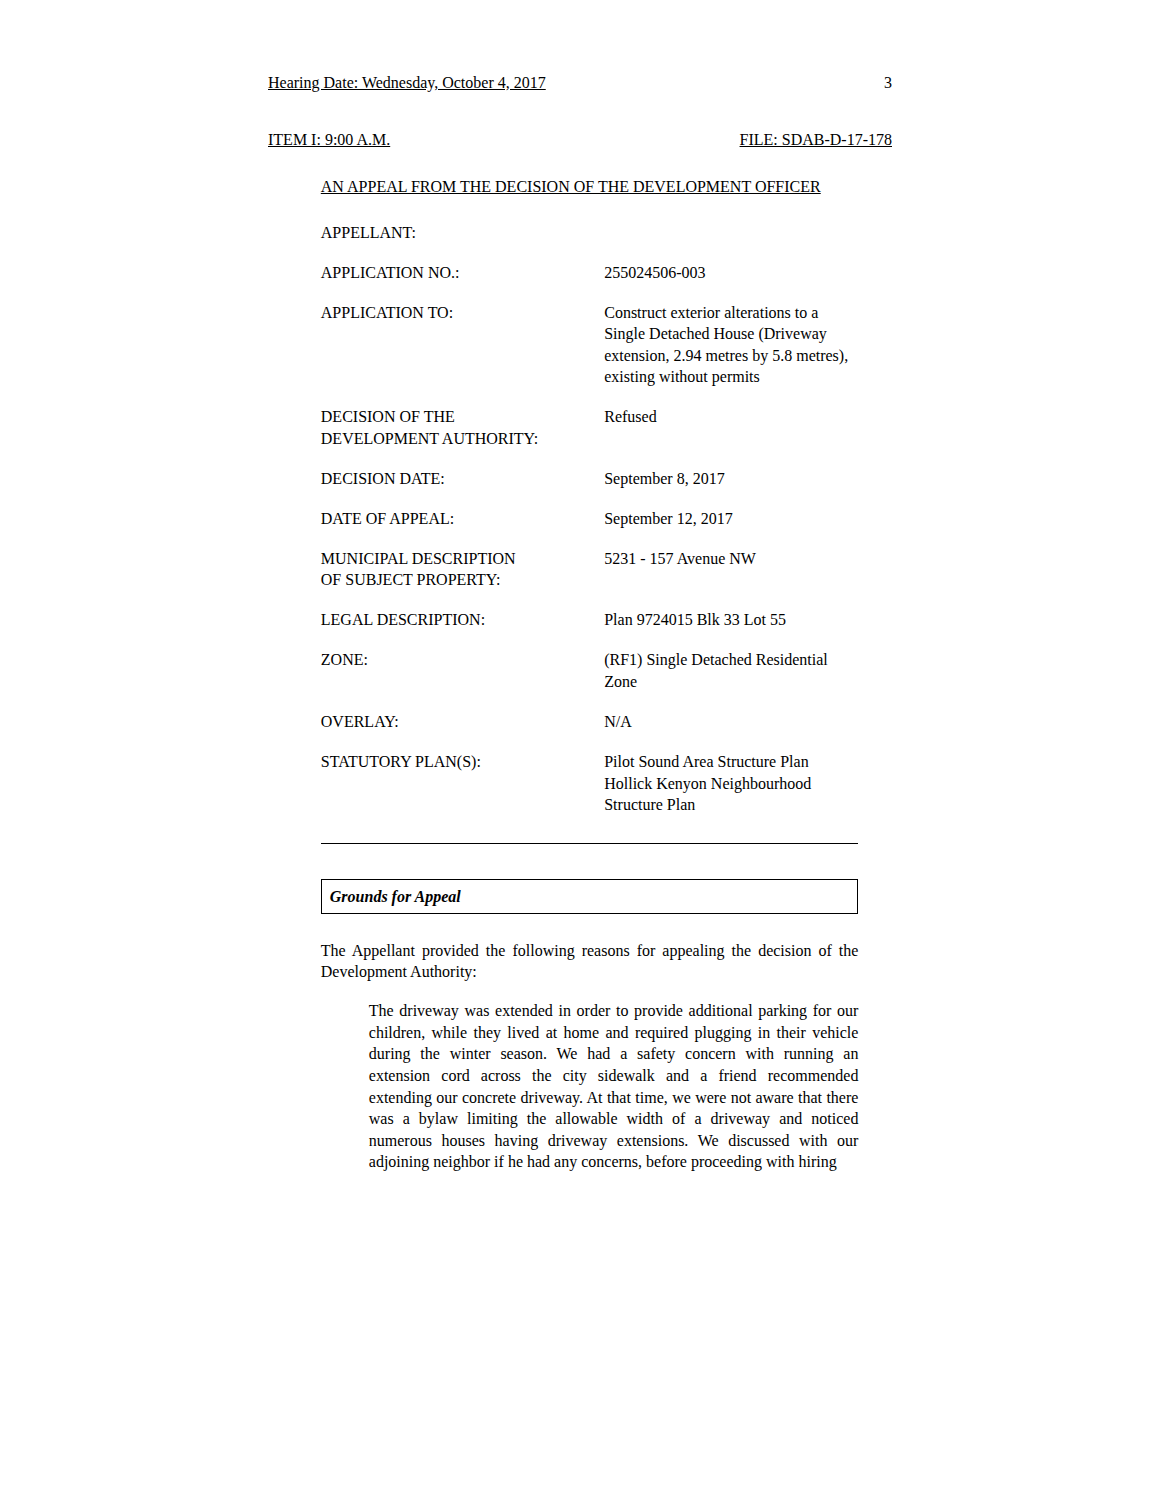Hearing Date: Wednesday, October 4, 2017
3
ITEM I: 9:00 A.M.
FILE: SDAB-D-17-178
AN APPEAL FROM THE DECISION OF THE DEVELOPMENT OFFICER
| APPELLANT: | |
| APPLICATION NO.: | 255024506-003 |
| APPLICATION TO: | Construct exterior alterations to a Single Detached House (Driveway extension, 2.94 metres by 5.8 metres), existing without permits |
| DECISION OF THE DEVELOPMENT AUTHORITY: | Refused |
| DECISION DATE: | September 8, 2017 |
| DATE OF APPEAL: | September 12, 2017 |
| MUNICIPAL DESCRIPTION OF SUBJECT PROPERTY: | 5231 - 157 Avenue NW |
| LEGAL DESCRIPTION: | Plan 9724015 Blk 33 Lot 55 |
| ZONE: | (RF1) Single Detached Residential Zone |
| OVERLAY: | N/A |
| STATUTORY PLAN(S): | Pilot Sound Area Structure Plan Hollick Kenyon Neighbourhood Structure Plan |
Grounds for Appeal
The Appellant provided the following reasons for appealing the decision of the Development Authority:
The driveway was extended in order to provide additional parking for our children, while they lived at home and required plugging in their vehicle during the winter season. We had a safety concern with running an extension cord across the city sidewalk and a friend recommended extending our concrete driveway. At that time, we were not aware that there was a bylaw limiting the allowable width of a driveway and noticed numerous houses having driveway extensions. We discussed with our adjoining neighbor if he had any concerns, before proceeding with hiring